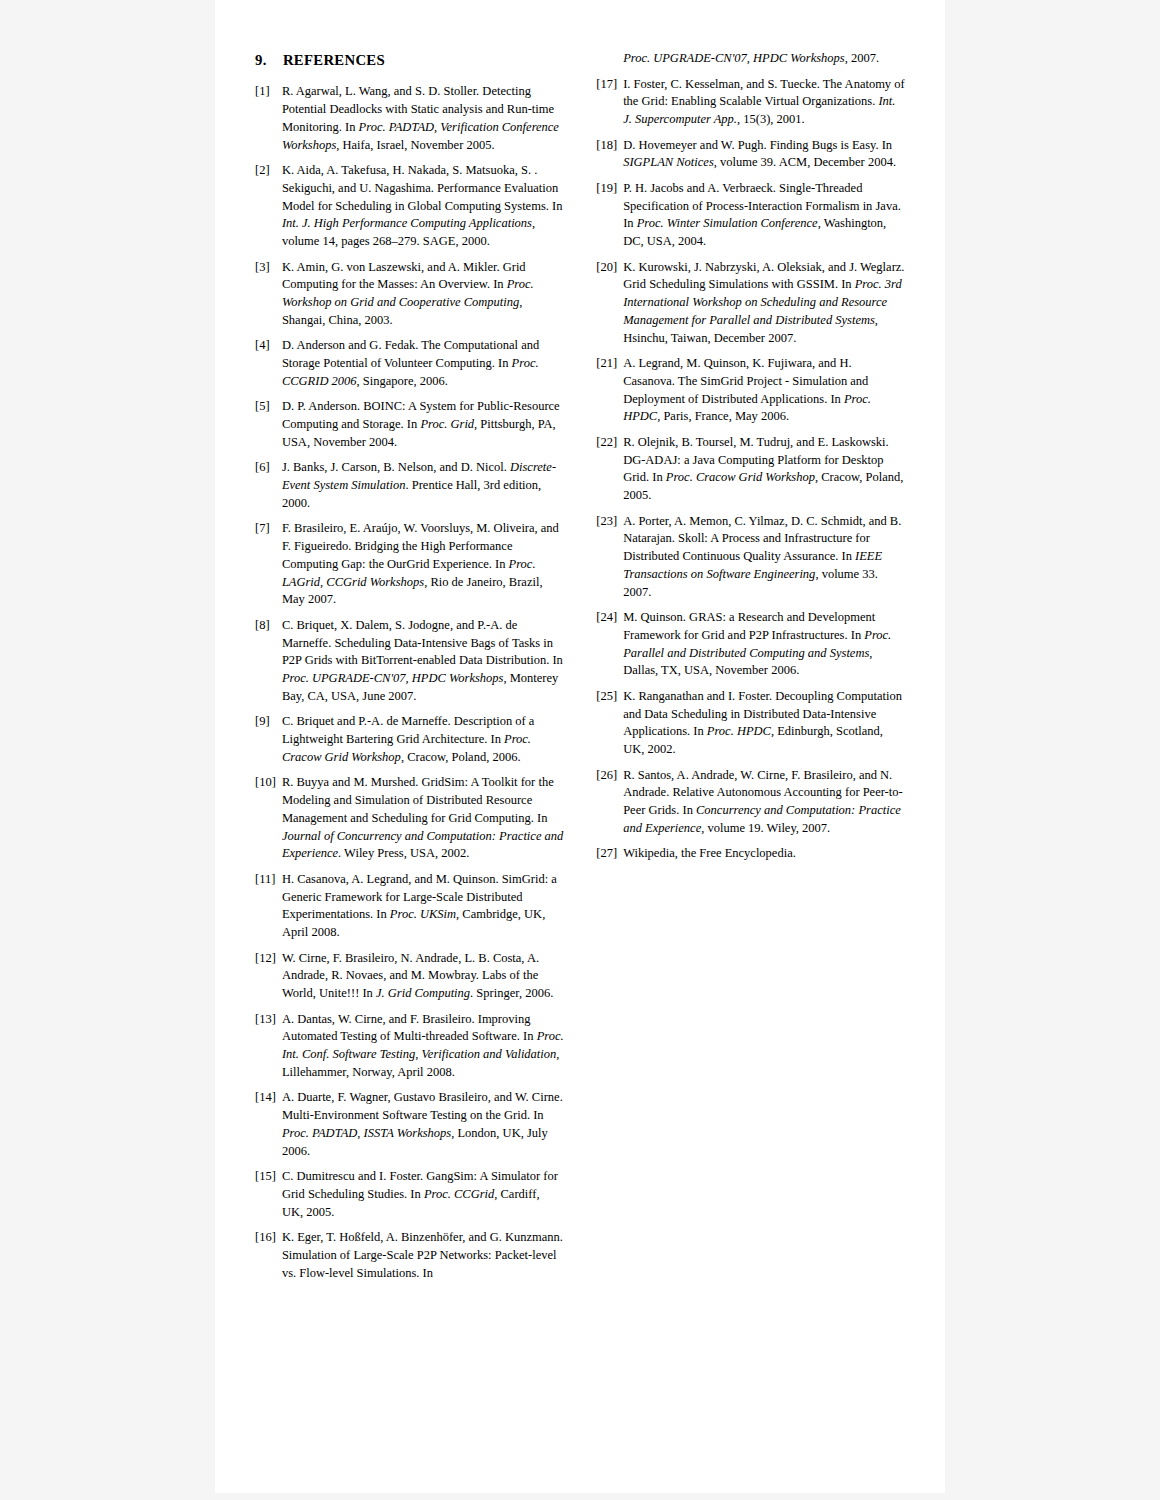9. REFERENCES
[1] R. Agarwal, L. Wang, and S. D. Stoller. Detecting Potential Deadlocks with Static analysis and Run-time Monitoring. In Proc. PADTAD, Verification Conference Workshops, Haifa, Israel, November 2005.
[2] K. Aida, A. Takefusa, H. Nakada, S. Matsuoka, S. . Sekiguchi, and U. Nagashima. Performance Evaluation Model for Scheduling in Global Computing Systems. In Int. J. High Performance Computing Applications, volume 14, pages 268–279. SAGE, 2000.
[3] K. Amin, G. von Laszewski, and A. Mikler. Grid Computing for the Masses: An Overview. In Proc. Workshop on Grid and Cooperative Computing, Shangai, China, 2003.
[4] D. Anderson and G. Fedak. The Computational and Storage Potential of Volunteer Computing. In Proc. CCGRID 2006, Singapore, 2006.
[5] D. P. Anderson. BOINC: A System for Public-Resource Computing and Storage. In Proc. Grid, Pittsburgh, PA, USA, November 2004.
[6] J. Banks, J. Carson, B. Nelson, and D. Nicol. Discrete-Event System Simulation. Prentice Hall, 3rd edition, 2000.
[7] F. Brasileiro, E. Araújo, W. Voorsluys, M. Oliveira, and F. Figueiredo. Bridging the High Performance Computing Gap: the OurGrid Experience. In Proc. LAGrid, CCGrid Workshops, Rio de Janeiro, Brazil, May 2007.
[8] C. Briquet, X. Dalem, S. Jodogne, and P.-A. de Marneffe. Scheduling Data-Intensive Bags of Tasks in P2P Grids with BitTorrent-enabled Data Distribution. In Proc. UPGRADE-CN'07, HPDC Workshops, Monterey Bay, CA, USA, June 2007.
[9] C. Briquet and P.-A. de Marneffe. Description of a Lightweight Bartering Grid Architecture. In Proc. Cracow Grid Workshop, Cracow, Poland, 2006.
[10] R. Buyya and M. Murshed. GridSim: A Toolkit for the Modeling and Simulation of Distributed Resource Management and Scheduling for Grid Computing. In Journal of Concurrency and Computation: Practice and Experience. Wiley Press, USA, 2002.
[11] H. Casanova, A. Legrand, and M. Quinson. SimGrid: a Generic Framework for Large-Scale Distributed Experimentations. In Proc. UKSim, Cambridge, UK, April 2008.
[12] W. Cirne, F. Brasileiro, N. Andrade, L. B. Costa, A. Andrade, R. Novaes, and M. Mowbray. Labs of the World, Unite!!! In J. Grid Computing. Springer, 2006.
[13] A. Dantas, W. Cirne, and F. Brasileiro. Improving Automated Testing of Multi-threaded Software. In Proc. Int. Conf. Software Testing, Verification and Validation, Lillehammer, Norway, April 2008.
[14] A. Duarte, F. Wagner, Gustavo Brasileiro, and W. Cirne. Multi-Environment Software Testing on the Grid. In Proc. PADTAD, ISSTA Workshops, London, UK, July 2006.
[15] C. Dumitrescu and I. Foster. GangSim: A Simulator for Grid Scheduling Studies. In Proc. CCGrid, Cardiff, UK, 2005.
[16] K. Eger, T. Hoßfeld, A. Binzenhöfer, and G. Kunzmann. Simulation of Large-Scale P2P Networks: Packet-level vs. Flow-level Simulations. In
Proc. UPGRADE-CN'07, HPDC Workshops, 2007.
[17] I. Foster, C. Kesselman, and S. Tuecke. The Anatomy of the Grid: Enabling Scalable Virtual Organizations. Int. J. Supercomputer App., 15(3), 2001.
[18] D. Hovemeyer and W. Pugh. Finding Bugs is Easy. In SIGPLAN Notices, volume 39. ACM, December 2004.
[19] P. H. Jacobs and A. Verbraeck. Single-Threaded Specification of Process-Interaction Formalism in Java. In Proc. Winter Simulation Conference, Washington, DC, USA, 2004.
[20] K. Kurowski, J. Nabrzyski, A. Oleksiak, and J. Weglarz. Grid Scheduling Simulations with GSSIM. In Proc. 3rd International Workshop on Scheduling and Resource Management for Parallel and Distributed Systems, Hsinchu, Taiwan, December 2007.
[21] A. Legrand, M. Quinson, K. Fujiwara, and H. Casanova. The SimGrid Project - Simulation and Deployment of Distributed Applications. In Proc. HPDC, Paris, France, May 2006.
[22] R. Olejnik, B. Toursel, M. Tudruj, and E. Laskowski. DG-ADAJ: a Java Computing Platform for Desktop Grid. In Proc. Cracow Grid Workshop, Cracow, Poland, 2005.
[23] A. Porter, A. Memon, C. Yilmaz, D. C. Schmidt, and B. Natarajan. Skoll: A Process and Infrastructure for Distributed Continuous Quality Assurance. In IEEE Transactions on Software Engineering, volume 33. 2007.
[24] M. Quinson. GRAS: a Research and Development Framework for Grid and P2P Infrastructures. In Proc. Parallel and Distributed Computing and Systems, Dallas, TX, USA, November 2006.
[25] K. Ranganathan and I. Foster. Decoupling Computation and Data Scheduling in Distributed Data-Intensive Applications. In Proc. HPDC, Edinburgh, Scotland, UK, 2002.
[26] R. Santos, A. Andrade, W. Cirne, F. Brasileiro, and N. Andrade. Relative Autonomous Accounting for Peer-to-Peer Grids. In Concurrency and Computation: Practice and Experience, volume 19. Wiley, 2007.
[27] Wikipedia, the Free Encyclopedia.